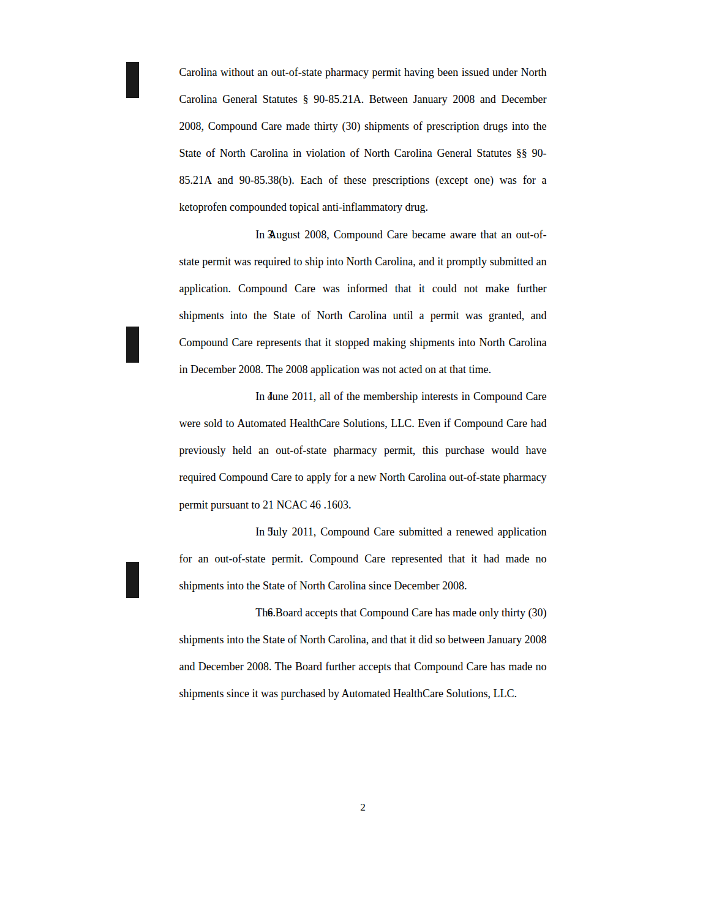Carolina without an out-of-state pharmacy permit having been issued under North Carolina General Statutes § 90-85.21A. Between January 2008 and December 2008, Compound Care made thirty (30) shipments of prescription drugs into the State of North Carolina in violation of North Carolina General Statutes §§ 90-85.21A and 90-85.38(b). Each of these prescriptions (except one) was for a ketoprofen compounded topical anti-inflammatory drug.
3. In August 2008, Compound Care became aware that an out-of-state permit was required to ship into North Carolina, and it promptly submitted an application. Compound Care was informed that it could not make further shipments into the State of North Carolina until a permit was granted, and Compound Care represents that it stopped making shipments into North Carolina in December 2008. The 2008 application was not acted on at that time.
4. In June 2011, all of the membership interests in Compound Care were sold to Automated HealthCare Solutions, LLC. Even if Compound Care had previously held an out-of-state pharmacy permit, this purchase would have required Compound Care to apply for a new North Carolina out-of-state pharmacy permit pursuant to 21 NCAC 46 .1603.
5. In July 2011, Compound Care submitted a renewed application for an out-of-state permit. Compound Care represented that it had made no shipments into the State of North Carolina since December 2008.
6. The Board accepts that Compound Care has made only thirty (30) shipments into the State of North Carolina, and that it did so between January 2008 and December 2008. The Board further accepts that Compound Care has made no shipments since it was purchased by Automated HealthCare Solutions, LLC.
2